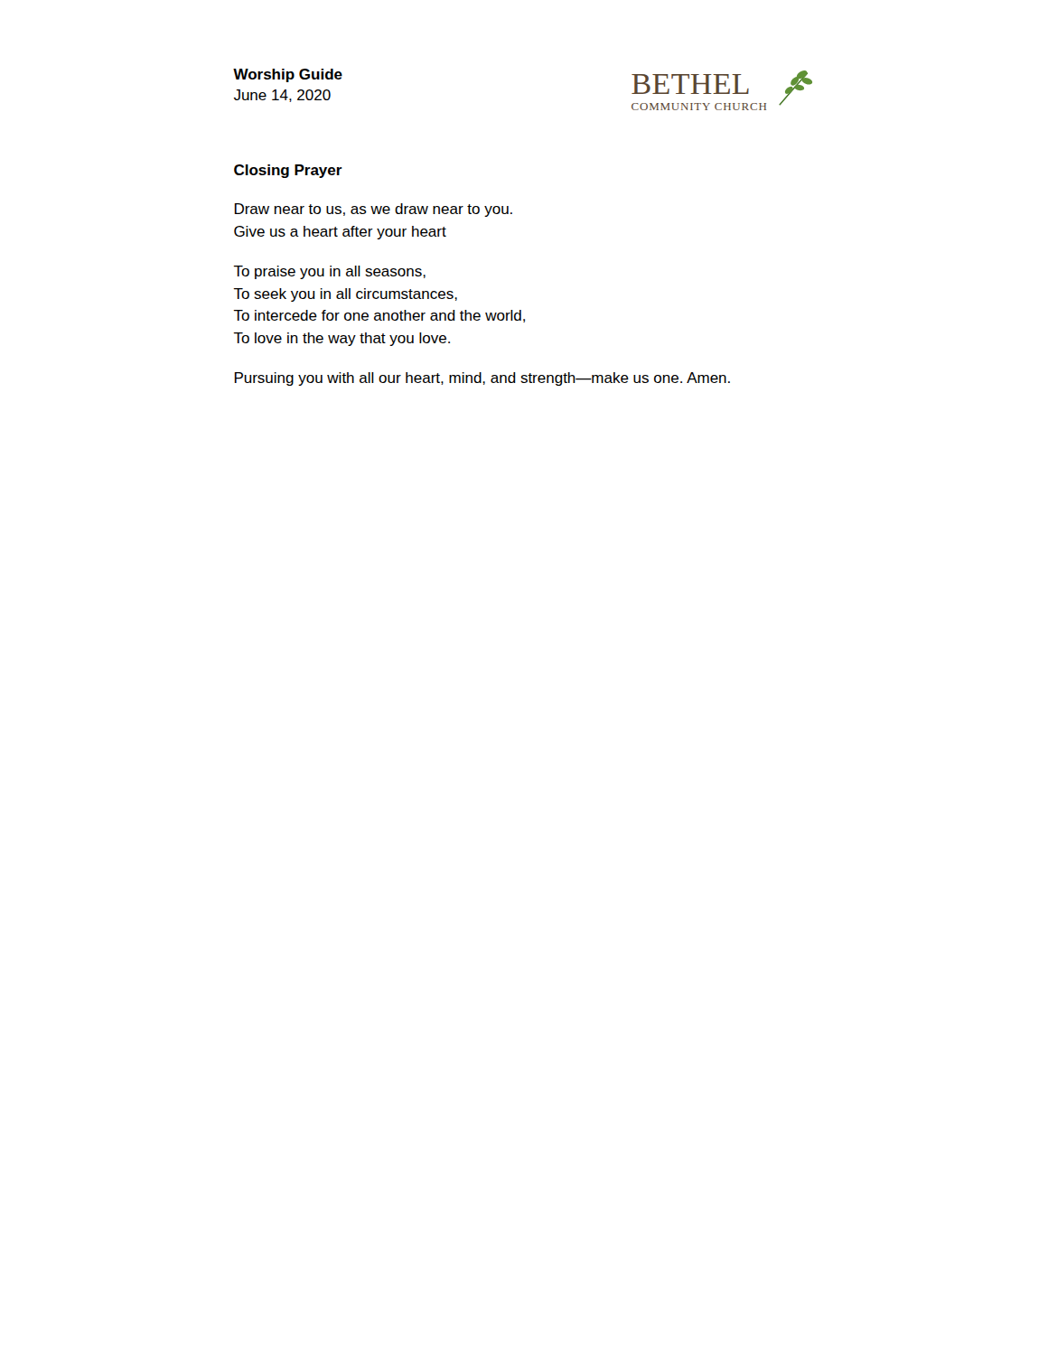Worship Guide
June 14, 2020
BETHEL COMMUNITY CHURCH
Closing Prayer
Draw near to us, as we draw near to you. Give us a heart after your heart
To praise you in all seasons, To seek you in all circumstances, To intercede for one another and the world, To love in the way that you love.
Pursuing you with all our heart, mind, and strength—make us one. Amen.